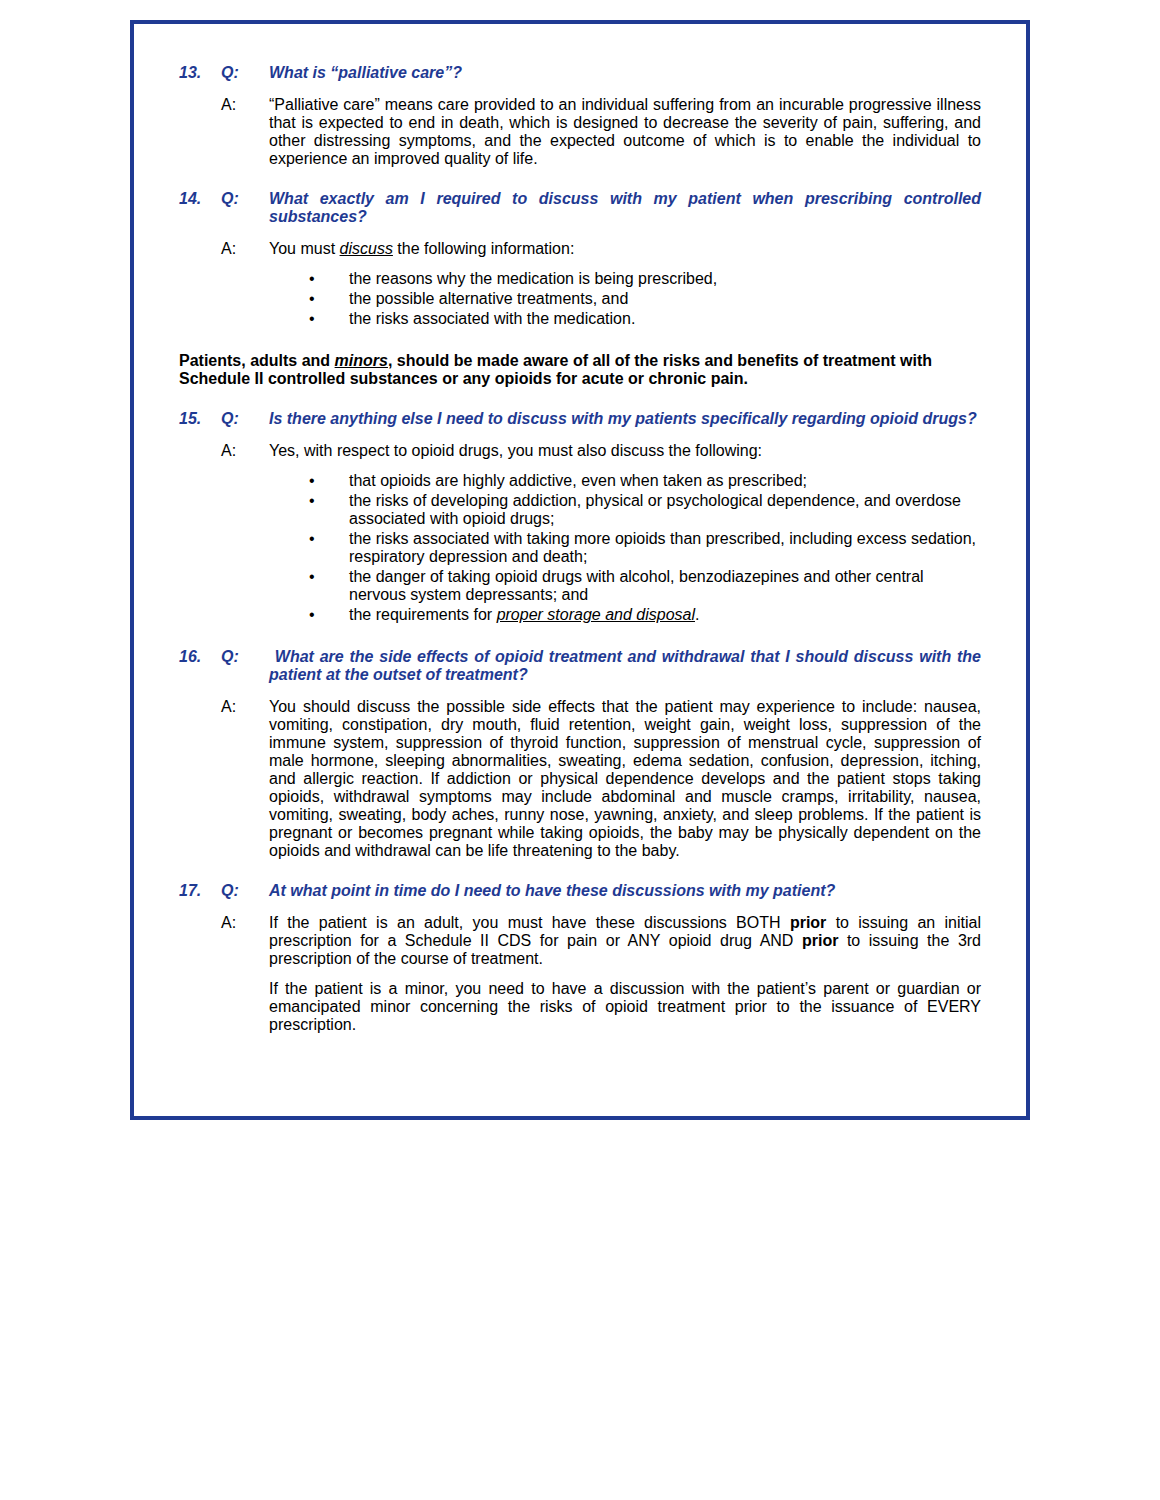13.
Q:
What is “palliative care”?
A:
“Palliative care” means care provided to an individual suffering from an incurable progressive illness that is expected to end in death, which is designed to decrease the severity of pain, suffering, and other distressing symptoms, and the expected outcome of which is to enable the individual to experience an improved quality of life.
14.
Q:
What exactly am I required to discuss with my patient when prescribing controlled substances?
A:
You must discuss the following information:
the reasons why the medication is being prescribed,
the possible alternative treatments, and
the risks associated with the medication.
Patients, adults and minors, should be made aware of all of the risks and benefits of treatment with Schedule II controlled substances or any opioids for acute or chronic pain.
15.
Q:
Is there anything else I need to discuss with my patients specifically regarding opioid drugs?
A:
Yes, with respect to opioid drugs, you must also discuss the following:
that opioids are highly addictive, even when taken as prescribed;
the risks of developing addiction, physical or psychological dependence, and overdose associated with opioid drugs;
the risks associated with taking more opioids than prescribed, including excess sedation, respiratory depression and death;
the danger of taking opioid drugs with alcohol, benzodiazepines and other central nervous system depressants; and
the requirements for proper storage and disposal.
16.
Q:
What are the side effects of opioid treatment and withdrawal that I should discuss with the patient at the outset of treatment?
A:
You should discuss the possible side effects that the patient may experience to include: nausea, vomiting, constipation, dry mouth, fluid retention, weight gain, weight loss, suppression of the immune system, suppression of thyroid function, suppression of menstrual cycle, suppression of male hormone, sleeping abnormalities, sweating, edema sedation, confusion, depression, itching, and allergic reaction. If addiction or physical dependence develops and the patient stops taking opioids, withdrawal symptoms may include abdominal and muscle cramps, irritability, nausea, vomiting, sweating, body aches, runny nose, yawning, anxiety, and sleep problems. If the patient is pregnant or becomes pregnant while taking opioids, the baby may be physically dependent on the opioids and withdrawal can be life threatening to the baby.
17.
Q:
At what point in time do I need to have these discussions with my patient?
A:
If the patient is an adult, you must have these discussions BOTH prior to issuing an initial prescription for a Schedule II CDS for pain or ANY opioid drug AND prior to issuing the 3rd prescription of the course of treatment.
If the patient is a minor, you need to have a discussion with the patient’s parent or guardian or emancipated minor concerning the risks of opioid treatment prior to the issuance of EVERY prescription.